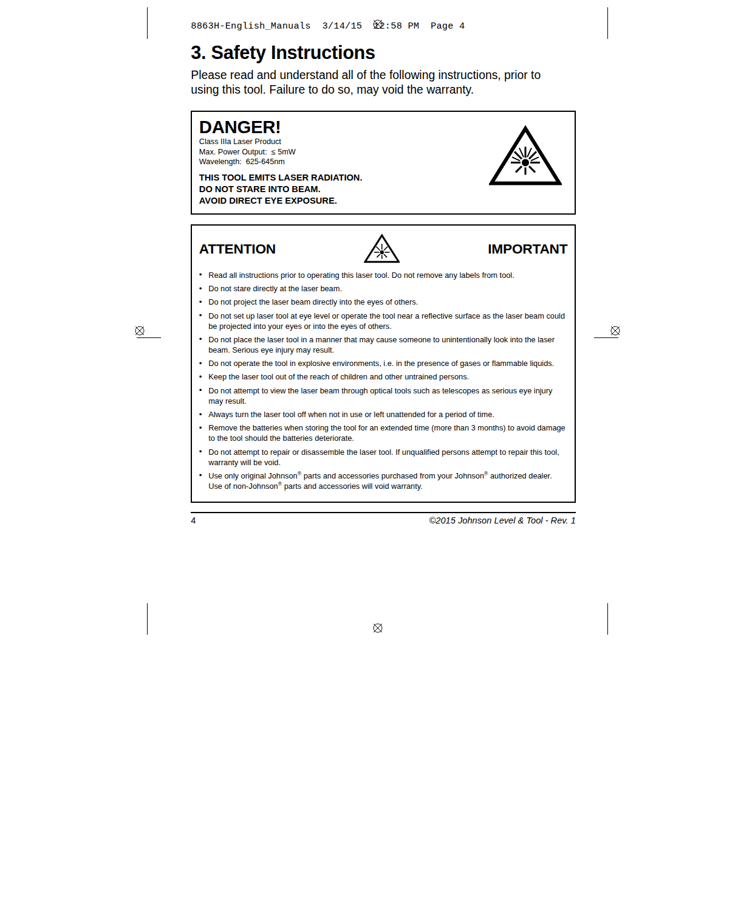8863H-English_Manuals 3/14/15 12:58 PM Page 4
3. Safety Instructions
Please read and understand all of the following instructions, prior to using this tool. Failure to do so, may void the warranty.
DANGER!
Class IIIa Laser Product
Max. Power Output: ≤ 5mW
Wavelength: 625-645nm
THIS TOOL EMITS LASER RADIATION.
DO NOT STARE INTO BEAM.
AVOID DIRECT EYE EXPOSURE.
ATTENTION
IMPORTANT
Read all instructions prior to operating this laser tool. Do not remove any labels from tool.
Do not stare directly at the laser beam.
Do not project the laser beam directly into the eyes of others.
Do not set up laser tool at eye level or operate the tool near a reflective surface as the laser beam could be projected into your eyes or into the eyes of others.
Do not place the laser tool in a manner that may cause someone to unintentionally look into the laser beam. Serious eye injury may result.
Do not operate the tool in explosive environments, i.e. in the presence of gases or flammable liquids.
Keep the laser tool out of the reach of children and other untrained persons.
Do not attempt to view the laser beam through optical tools such as telescopes as serious eye injury may result.
Always turn the laser tool off when not in use or left unattended for a period of time.
Remove the batteries when storing the tool for an extended time (more than 3 months) to avoid damage to the tool should the batteries deteriorate.
Do not attempt to repair or disassemble the laser tool. If unqualified persons attempt to repair this tool, warranty will be void.
Use only original Johnson® parts and accessories purchased from your Johnson® authorized dealer. Use of non-Johnson® parts and accessories will void warranty.
4
©2015 Johnson Level & Tool - Rev. 1